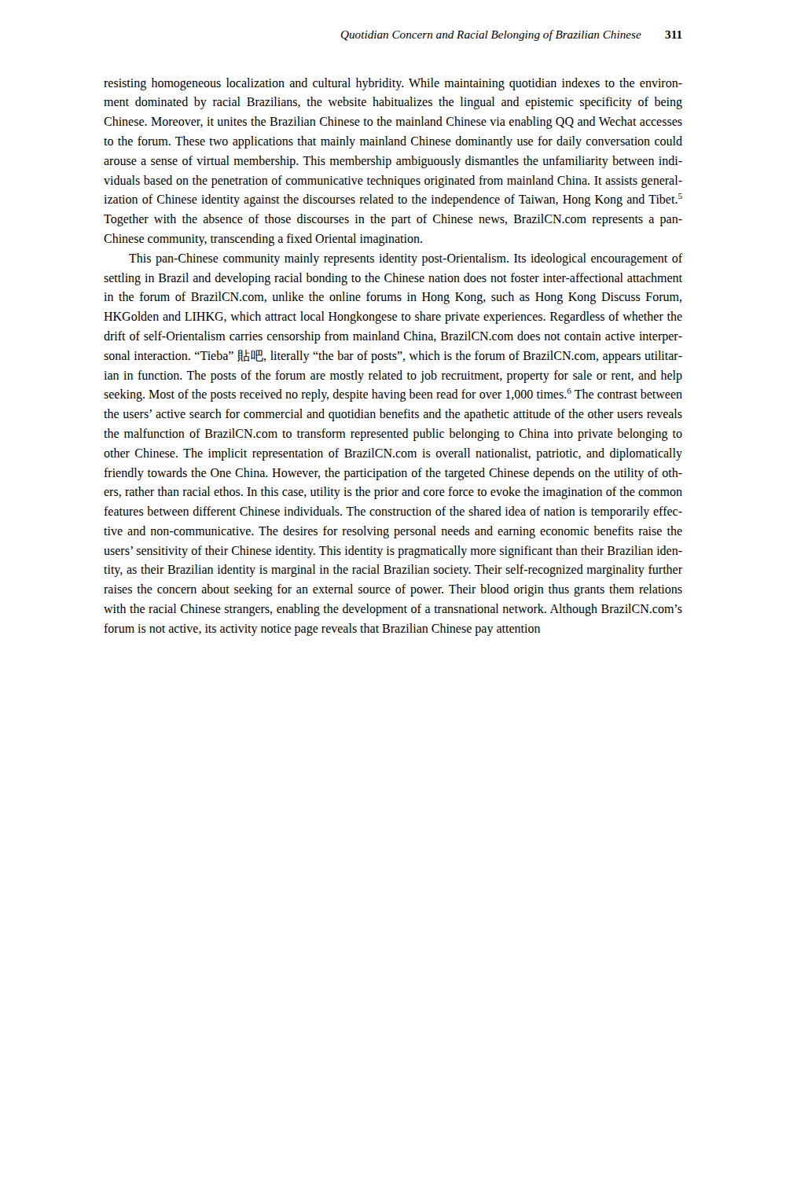Quotidian Concern and Racial Belonging of Brazilian Chinese311
resisting homogeneous localization and cultural hybridity. While maintaining quotidian indexes to the environment dominated by racial Brazilians, the website habitualizes the lingual and epistemic specificity of being Chinese. Moreover, it unites the Brazilian Chinese to the mainland Chinese via enabling QQ and Wechat accesses to the forum. These two applications that mainly mainland Chinese dominantly use for daily conversation could arouse a sense of virtual membership. This membership ambiguously dismantles the unfamiliarity between individuals based on the penetration of communicative techniques originated from mainland China. It assists generalization of Chinese identity against the discourses related to the independence of Taiwan, Hong Kong and Tibet.5 Together with the absence of those discourses in the part of Chinese news, BrazilCN.com represents a pan-Chinese community, transcending a fixed Oriental imagination.
This pan-Chinese community mainly represents identity post-Orientalism. Its ideological encouragement of settling in Brazil and developing racial bonding to the Chinese nation does not foster inter-affectional attachment in the forum of BrazilCN.com, unlike the online forums in Hong Kong, such as Hong Kong Discuss Forum, HKGolden and LIHKG, which attract local Hongkongese to share private experiences. Regardless of whether the drift of self-Orientalism carries censorship from mainland China, BrazilCN.com does not contain active interpersonal interaction. “Tieba” 貼吧, literally “the bar of posts”, which is the forum of BrazilCN.com, appears utilitarian in function. The posts of the forum are mostly related to job recruitment, property for sale or rent, and help seeking. Most of the posts received no reply, despite having been read for over 1,000 times.6 The contrast between the users’ active search for commercial and quotidian benefits and the apathetic attitude of the other users reveals the malfunction of BrazilCN.com to transform represented public belonging to China into private belonging to other Chinese. The implicit representation of BrazilCN.com is overall nationalist, patriotic, and diplomatically friendly towards the One China. However, the participation of the targeted Chinese depends on the utility of others, rather than racial ethos. In this case, utility is the prior and core force to evoke the imagination of the common features between different Chinese individuals. The construction of the shared idea of nation is temporarily effective and non-communicative. The desires for resolving personal needs and earning economic benefits raise the users’ sensitivity of their Chinese identity. This identity is pragmatically more significant than their Brazilian identity, as their Brazilian identity is marginal in the racial Brazilian society. Their self-recognized marginality further raises the concern about seeking for an external source of power. Their blood origin thus grants them relations with the racial Chinese strangers, enabling the development of a transnational network. Although BrazilCN.com’s forum is not active, its activity notice page reveals that Brazilian Chinese pay attention